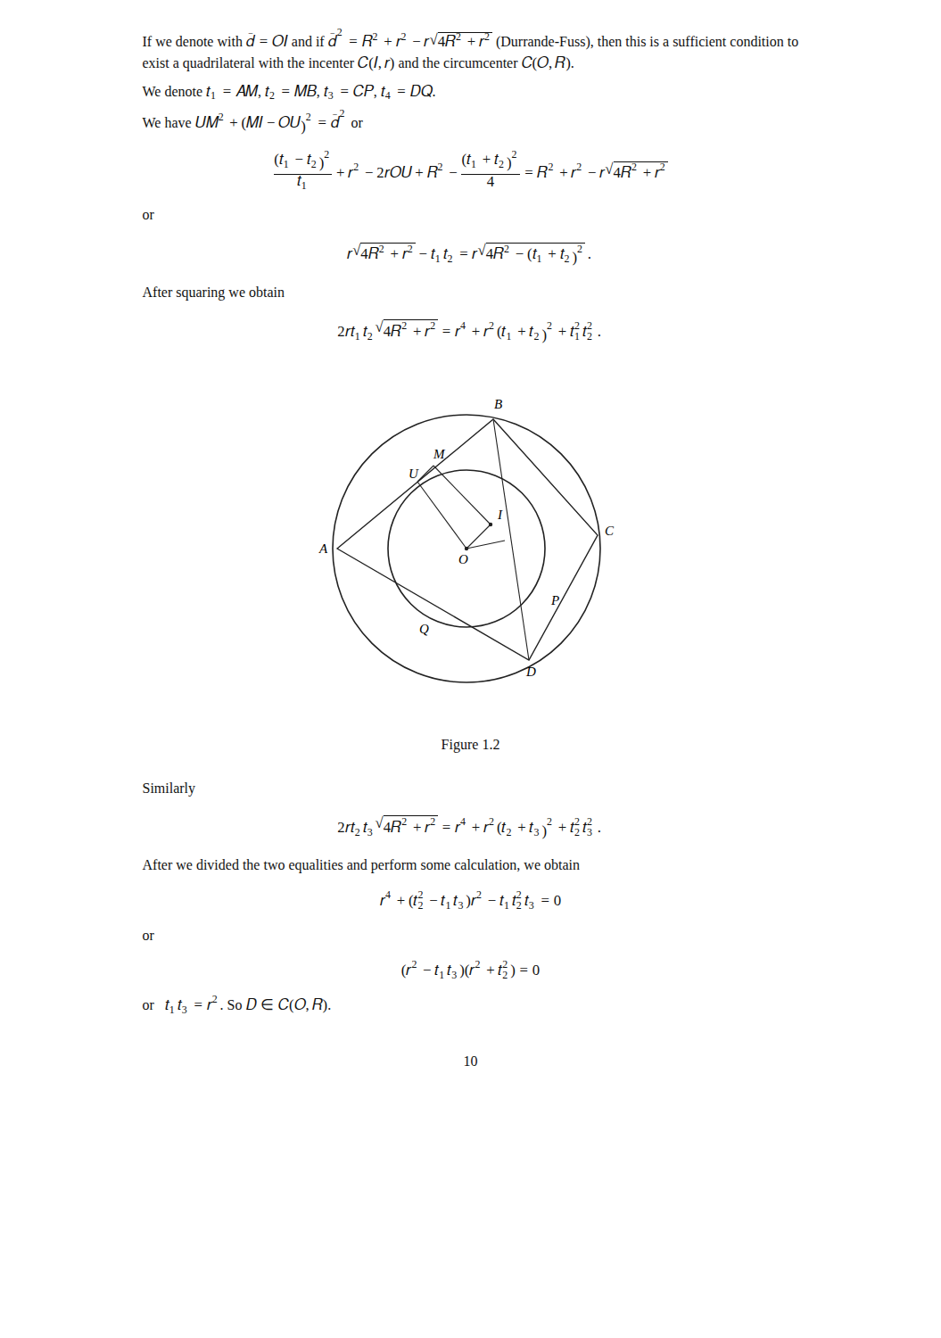If we denote with d‾=OI and if d‾2=R2+r2−r4R2+r2 (Durrande-Fuss), then this is a sufficient condition to exist a quadrilateral with the incenter C(I,r) and the circumcenter C(O,R).
We denote t1=AM, t2=MB, t3=CP, t4=DQ.
We have UM2+(MI−OU)2=d‾2 or
(t1−t2)2 t1 +r2 −2rOU +R2 − (t1+t2)2 4 = R2+r2−r4R2+r2
or
r4R2+r2 −t1t2 = r4R2−(t1+t2)2 .
After squaring we obtain
2rt1t24R2+r2 = r4+r2(t1+t2)2 +t12t22.
B M U I C A O P Q D
Figure 1.2
Similarly
2rt2t34R2+r2 = r4+r2(t2+t3)2 +t22t32.
After we divided the two equalities and perform some calculation, we obtain
r4 + (t22−t1t3)r2 − t1t22t3 =0
or
(r2−t1t3) (r2+t22) =0
or t1t3=r2. So D∈C(O,R).
10